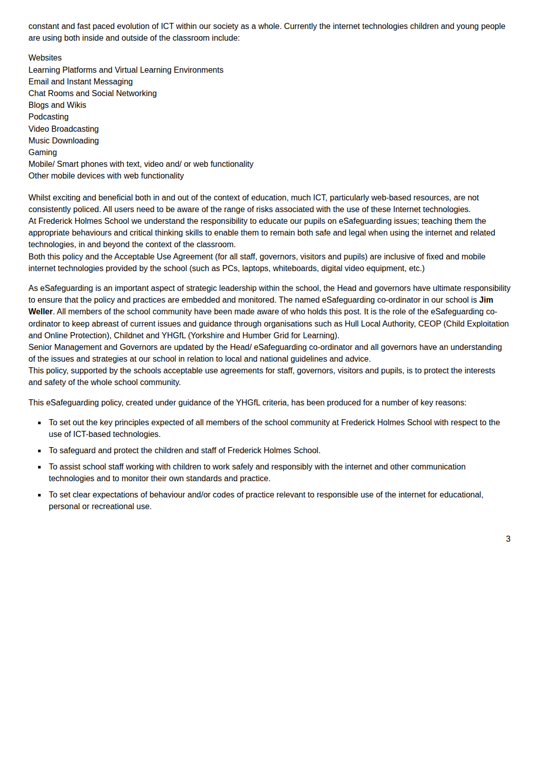constant and fast paced evolution of ICT within our society as a whole. Currently the internet technologies children and young people are using both inside and outside of the classroom include:
Websites
Learning Platforms and Virtual Learning Environments
Email and Instant Messaging
Chat Rooms and Social Networking
Blogs and Wikis
Podcasting
Video Broadcasting
Music Downloading
Gaming
Mobile/ Smart phones with text, video and/ or web functionality
Other mobile devices with web functionality
Whilst exciting and beneficial both in and out of the context of education, much ICT, particularly web-based resources, are not consistently policed. All users need to be aware of the range of risks associated with the use of these Internet technologies.
At Frederick Holmes School we understand the responsibility to educate our pupils on eSafeguarding issues; teaching them the appropriate behaviours and critical thinking skills to enable them to remain both safe and legal when using the internet and related technologies, in and beyond the context of the classroom.
Both this policy and the Acceptable Use Agreement (for all staff, governors, visitors and pupils) are inclusive of fixed and mobile internet technologies provided by the school (such as PCs, laptops, whiteboards, digital video equipment, etc.)
As eSafeguarding is an important aspect of strategic leadership within the school, the Head and governors have ultimate responsibility to ensure that the policy and practices are embedded and monitored. The named eSafeguarding co-ordinator in our school is Jim Weller. All members of the school community have been made aware of who holds this post. It is the role of the eSafeguarding co-ordinator to keep abreast of current issues and guidance through organisations such as Hull Local Authority, CEOP (Child Exploitation and Online Protection), Childnet and YHGfL (Yorkshire and Humber Grid for Learning).
Senior Management and Governors are updated by the Head/ eSafeguarding co-ordinator and all governors have an understanding of the issues and strategies at our school in relation to local and national guidelines and advice.
This policy, supported by the schools acceptable use agreements for staff, governors, visitors and pupils, is to protect the interests and safety of the whole school community.
This eSafeguarding policy, created under guidance of the YHGfL criteria, has been produced for a number of key reasons:
To set out the key principles expected of all members of the school community at Frederick Holmes School with respect to the use of ICT-based technologies.
To safeguard and protect the children and staff of Frederick Holmes School.
To assist school staff working with children to work safely and responsibly with the internet and other communication technologies and to monitor their own standards and practice.
To set clear expectations of behaviour and/or codes of practice relevant to responsible use of the internet for educational, personal or recreational use.
3